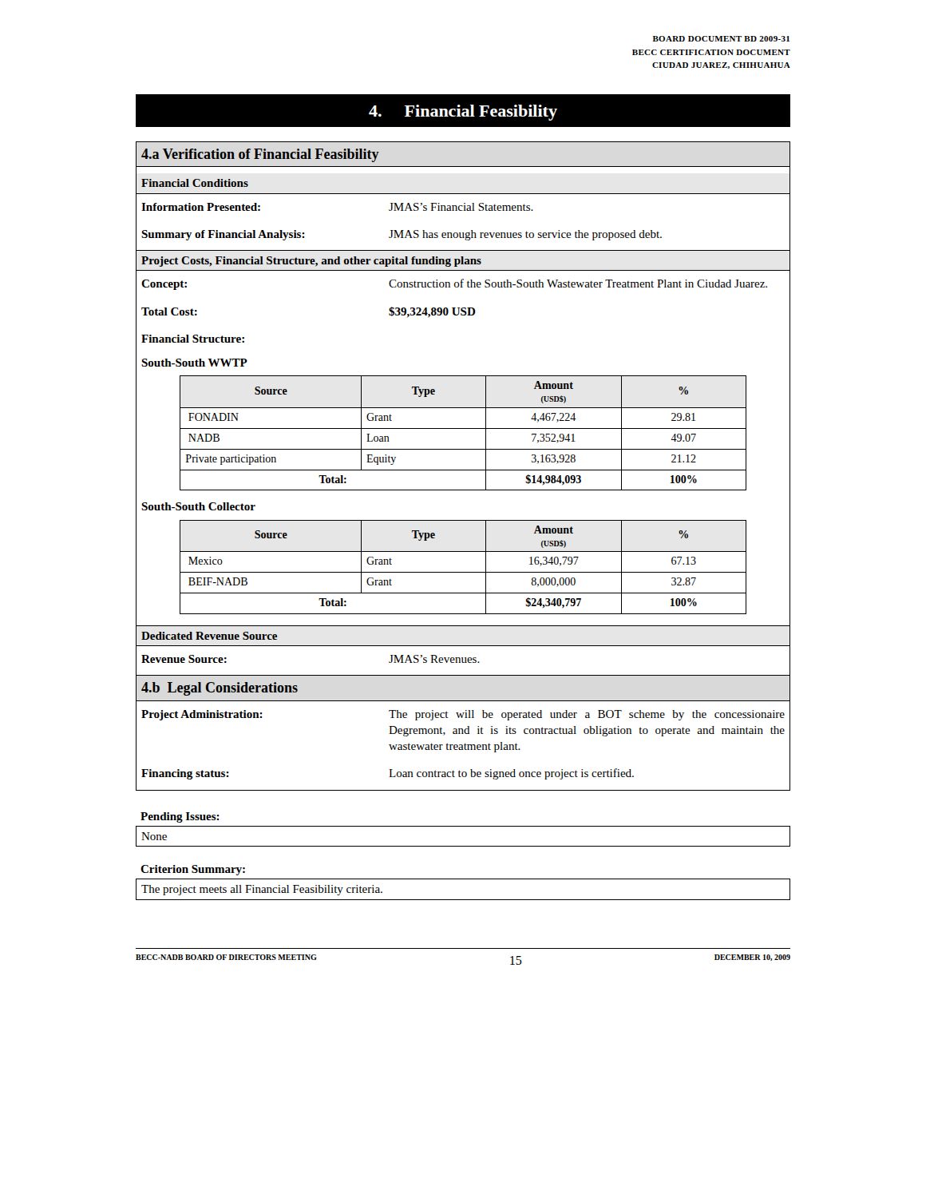BOARD DOCUMENT BD 2009-31
BECC CERTIFICATION DOCUMENT
CIUDAD JUAREZ, CHIHUAHUA
4. Financial Feasibility
4.a Verification of Financial Feasibility
Financial Conditions
Information Presented:
JMAS’s Financial Statements.
Summary of Financial Analysis:
JMAS has enough revenues to service the proposed debt.
Project Costs, Financial Structure, and other capital funding plans
Concept:
Construction of the South-South Wastewater Treatment Plant in Ciudad Juarez.
Total Cost:
$39,324,890 USD
Financial Structure:
South-South WWTP
| Source | Type | Amount (USD$) | % |
| --- | --- | --- | --- |
| FONADIN | Grant | 4,467,224 | 29.81 |
| NADB | Loan | 7,352,941 | 49.07 |
| Private participation | Equity | 3,163,928 | 21.12 |
| Total: | $14,984,093 | 100% |
South-South Collector
| Source | Type | Amount (USD$) | % |
| --- | --- | --- | --- |
| Mexico | Grant | 16,340,797 | 67.13 |
| BEIF-NADB | Grant | 8,000,000 | 32.87 |
| Total: | $24,340,797 | 100% |
Dedicated Revenue Source
Revenue Source:
JMAS’s Revenues.
4.b Legal Considerations
Project Administration:
The project will be operated under a BOT scheme by the concessionaire Degremont, and it is its contractual obligation to operate and maintain the wastewater treatment plant.
Financing status:
Loan contract to be signed once project is certified.
Pending Issues:
None
Criterion Summary:
The project meets all Financial Feasibility criteria.
BECC-NADB BOARD OF DIRECTORS MEETING
15
DECEMBER 10, 2009